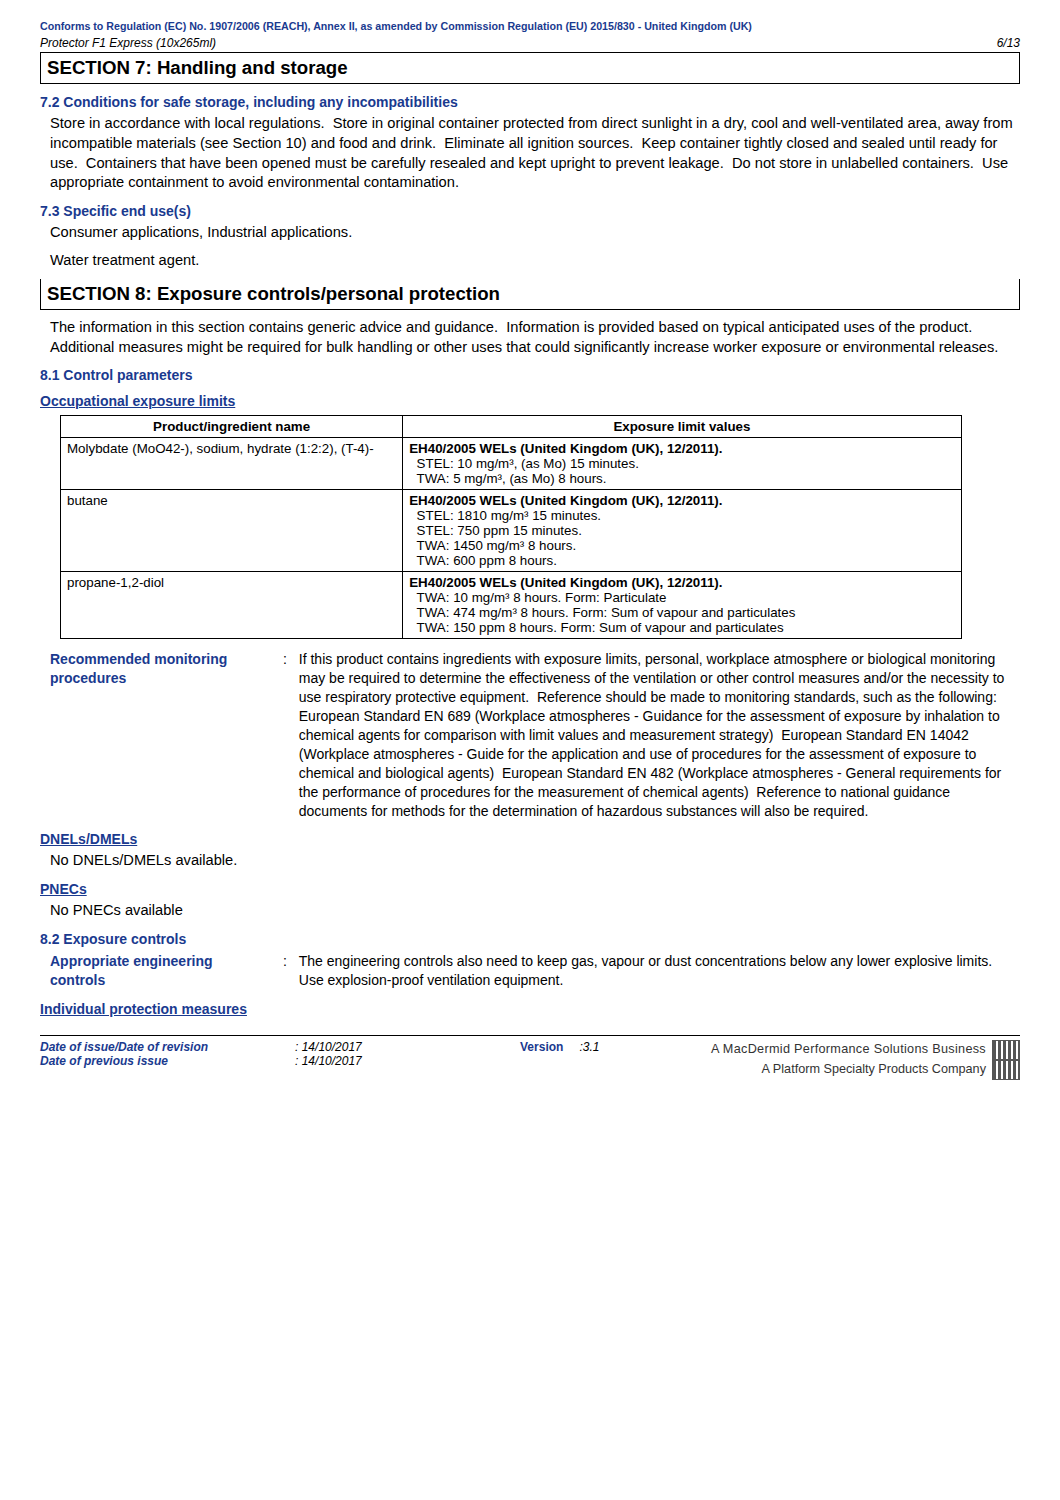Conforms to Regulation (EC) No. 1907/2006 (REACH), Annex II, as amended by Commission Regulation (EU) 2015/830 - United Kingdom (UK)
Protector F1 Express (10x265ml) 6/13
SECTION 7: Handling and storage
7.2 Conditions for safe storage, including any incompatibilities
Store in accordance with local regulations. Store in original container protected from direct sunlight in a dry, cool and well-ventilated area, away from incompatible materials (see Section 10) and food and drink. Eliminate all ignition sources. Keep container tightly closed and sealed until ready for use. Containers that have been opened must be carefully resealed and kept upright to prevent leakage. Do not store in unlabelled containers. Use appropriate containment to avoid environmental contamination.
7.3 Specific end use(s)
Consumer applications, Industrial applications.
Water treatment agent.
SECTION 8: Exposure controls/personal protection
The information in this section contains generic advice and guidance. Information is provided based on typical anticipated uses of the product. Additional measures might be required for bulk handling or other uses that could significantly increase worker exposure or environmental releases.
8.1 Control parameters
Occupational exposure limits
| Product/ingredient name | Exposure limit values |
| --- | --- |
| Molybdate (MoO42-), sodium, hydrate (1:2:2), (T-4)- | EH40/2005 WELs (United Kingdom (UK), 12/2011). STEL: 10 mg/m³, (as Mo) 15 minutes. TWA: 5 mg/m³, (as Mo) 8 hours. |
| butane | EH40/2005 WELs (United Kingdom (UK), 12/2011). STEL: 1810 mg/m³ 15 minutes. STEL: 750 ppm 15 minutes. TWA: 1450 mg/m³ 8 hours. TWA: 600 ppm 8 hours. |
| propane-1,2-diol | EH40/2005 WELs (United Kingdom (UK), 12/2011). TWA: 10 mg/m³ 8 hours. Form: Particulate TWA: 474 mg/m³ 8 hours. Form: Sum of vapour and particulates TWA: 150 ppm 8 hours. Form: Sum of vapour and particulates |
| Recommended monitoring procedures | : | If this product contains ingredients with exposure limits, personal, workplace atmosphere or biological monitoring may be required to determine the effectiveness of the ventilation or other control measures and/or the necessity to use respiratory protective equipment. Reference should be made to monitoring standards, such as the following: European Standard EN 689 (Workplace atmospheres - Guidance for the assessment of exposure by inhalation to chemical agents for comparison with limit values and measurement strategy) European Standard EN 14042 (Workplace atmospheres - Guide for the application and use of procedures for the assessment of exposure to chemical and biological agents) European Standard EN 482 (Workplace atmospheres - General requirements for the performance of procedures for the measurement of chemical agents) Reference to national guidance documents for methods for the determination of hazardous substances will also be required. |
DNELs/DMELs
No DNELs/DMELs available.
PNECs
No PNECs available
8.2 Exposure controls
| Appropriate engineering controls | : | The engineering controls also need to keep gas, vapour or dust concentrations below any lower explosive limits. Use explosion-proof ventilation equipment. |
Individual protection measures
Date of issue/Date of revision
Date of previous issue
: 14/10/2017
: 14/10/2017
Version :3.1
A MacDermid Performance Solutions Business
A Platform Specialty Products Company